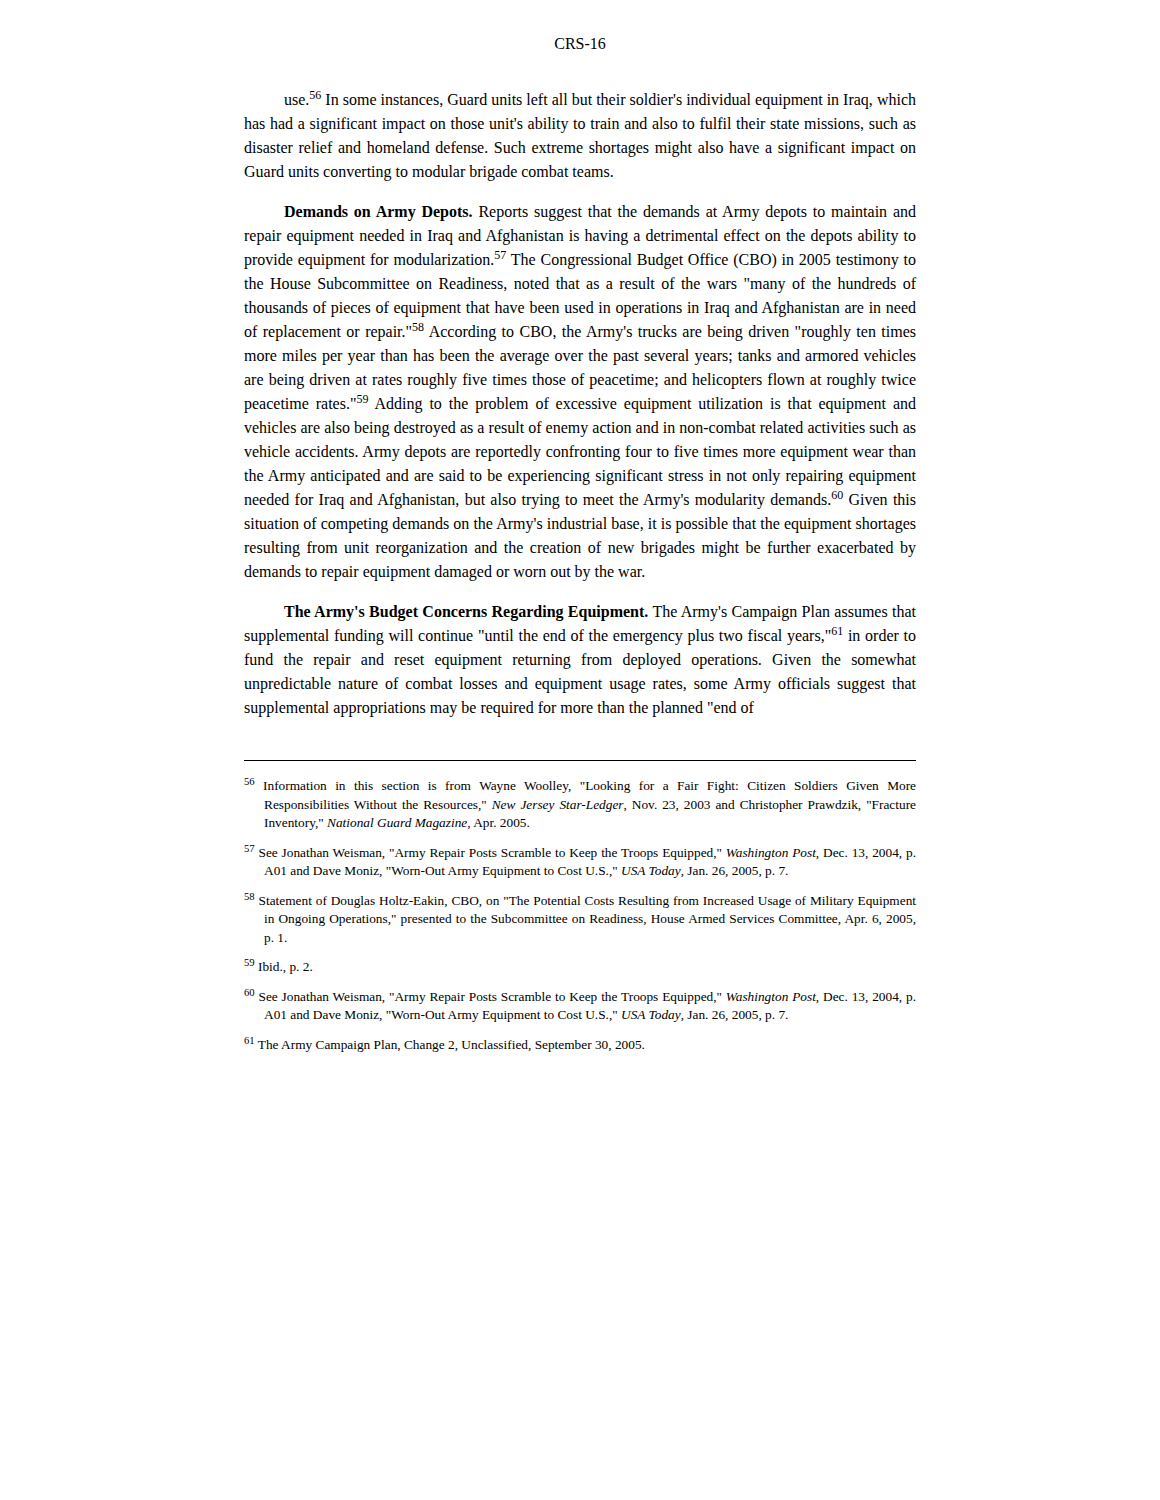CRS-16
use.56 In some instances, Guard units left all but their soldier's individual equipment in Iraq, which has had a significant impact on those unit's ability to train and also to fulfil their state missions, such as disaster relief and homeland defense. Such extreme shortages might also have a significant impact on Guard units converting to modular brigade combat teams.
Demands on Army Depots. Reports suggest that the demands at Army depots to maintain and repair equipment needed in Iraq and Afghanistan is having a detrimental effect on the depots ability to provide equipment for modularization.57 The Congressional Budget Office (CBO) in 2005 testimony to the House Subcommittee on Readiness, noted that as a result of the wars "many of the hundreds of thousands of pieces of equipment that have been used in operations in Iraq and Afghanistan are in need of replacement or repair."58 According to CBO, the Army's trucks are being driven "roughly ten times more miles per year than has been the average over the past several years; tanks and armored vehicles are being driven at rates roughly five times those of peacetime; and helicopters flown at roughly twice peacetime rates."59 Adding to the problem of excessive equipment utilization is that equipment and vehicles are also being destroyed as a result of enemy action and in non-combat related activities such as vehicle accidents. Army depots are reportedly confronting four to five times more equipment wear than the Army anticipated and are said to be experiencing significant stress in not only repairing equipment needed for Iraq and Afghanistan, but also trying to meet the Army's modularity demands.60 Given this situation of competing demands on the Army's industrial base, it is possible that the equipment shortages resulting from unit reorganization and the creation of new brigades might be further exacerbated by demands to repair equipment damaged or worn out by the war.
The Army's Budget Concerns Regarding Equipment. The Army's Campaign Plan assumes that supplemental funding will continue "until the end of the emergency plus two fiscal years,"61 in order to fund the repair and reset equipment returning from deployed operations. Given the somewhat unpredictable nature of combat losses and equipment usage rates, some Army officials suggest that supplemental appropriations may be required for more than the planned "end of
56 Information in this section is from Wayne Woolley, "Looking for a Fair Fight: Citizen Soldiers Given More Responsibilities Without the Resources," New Jersey Star-Ledger, Nov. 23, 2003 and Christopher Prawdzik, "Fracture Inventory," National Guard Magazine, Apr. 2005.
57 See Jonathan Weisman, "Army Repair Posts Scramble to Keep the Troops Equipped," Washington Post, Dec. 13, 2004, p. A01 and Dave Moniz, "Worn-Out Army Equipment to Cost U.S.," USA Today, Jan. 26, 2005, p. 7.
58 Statement of Douglas Holtz-Eakin, CBO, on "The Potential Costs Resulting from Increased Usage of Military Equipment in Ongoing Operations," presented to the Subcommittee on Readiness, House Armed Services Committee, Apr. 6, 2005, p. 1.
59 Ibid., p. 2.
60 See Jonathan Weisman, "Army Repair Posts Scramble to Keep the Troops Equipped," Washington Post, Dec. 13, 2004, p. A01 and Dave Moniz, "Worn-Out Army Equipment to Cost U.S.," USA Today, Jan. 26, 2005, p. 7.
61 The Army Campaign Plan, Change 2, Unclassified, September 30, 2005.